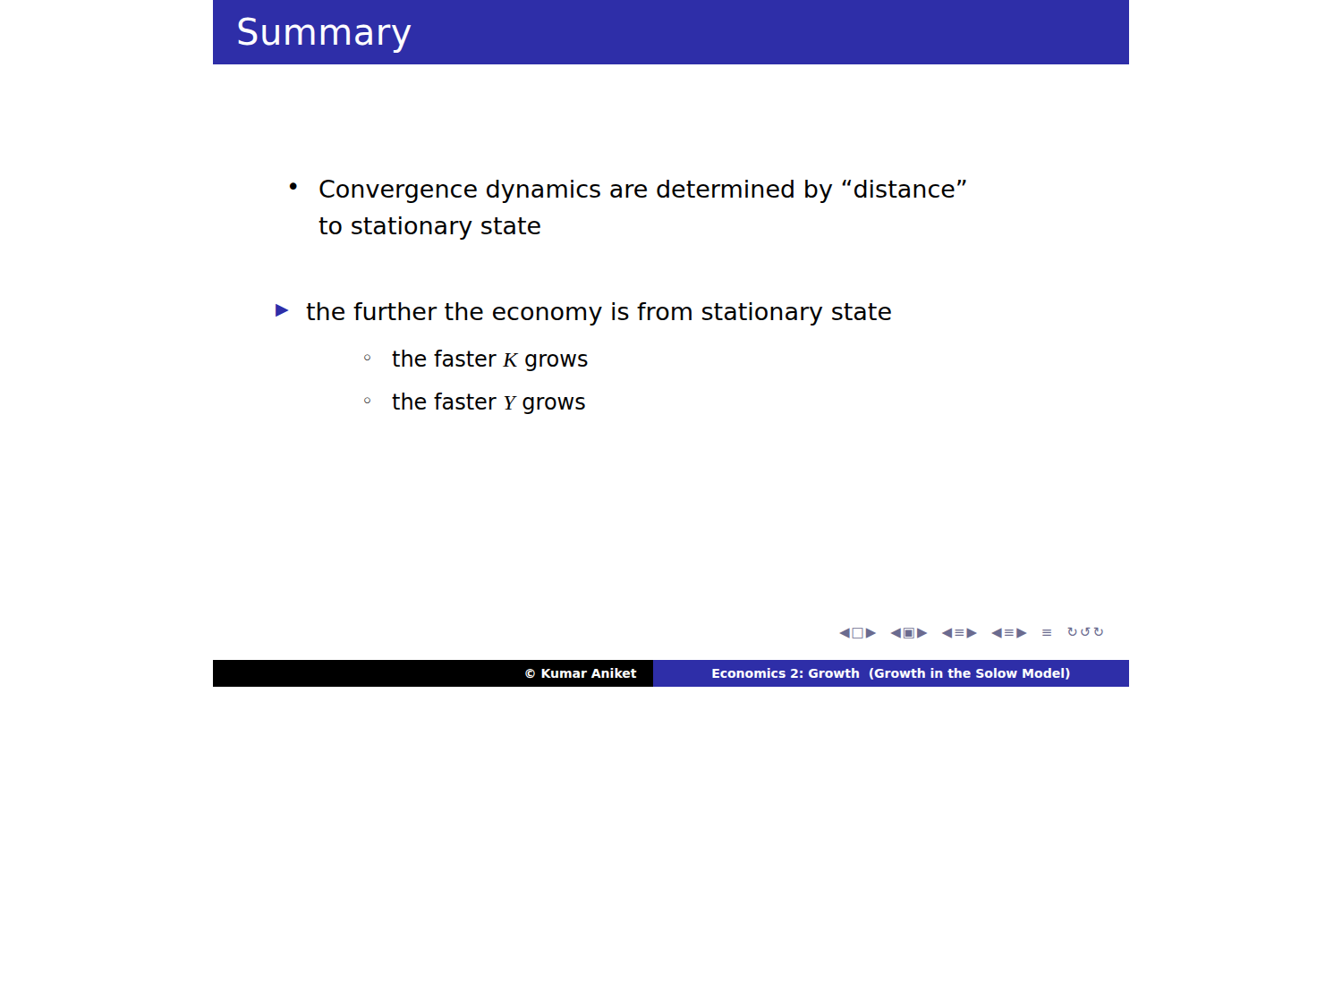Summary
Convergence dynamics are determined by “distance” to stationary state
the further the economy is from stationary state
the faster K grows
the faster Y grows
◀□▶ ◀▣▶ ◀≡▶ ◀≡▶ ≡ ↻↺↻
© Kumar Aniket
Economics 2: Growth (Growth in the Solow Model)